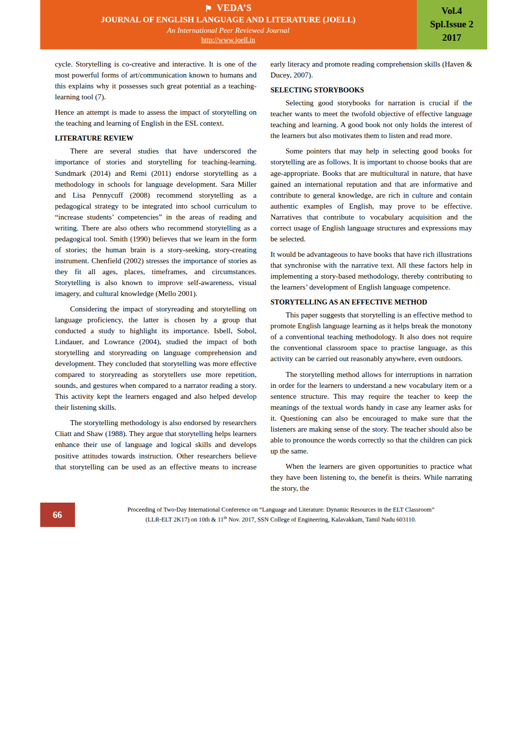⚑ VEDA’S
JOURNAL OF ENGLISH LANGUAGE AND LITERATURE (JOELL)
An International Peer Reviewed Journal
http://www.joell.in
Vol.4
Spl.Issue 2
2017
cycle. Storytelling is co-creative and interactive. It is one of the most powerful forms of art/communication known to humans and this explains why it possesses such great potential as a teaching-learning tool (7).
Hence an attempt is made to assess the impact of storytelling on the teaching and learning of English in the ESL context.
Literature Review
There are several studies that have underscored the importance of stories and storytelling for teaching-learning. Sundmark (2014) and Remi (2011) endorse storytelling as a methodology in schools for language development. Sara Miller and Lisa Pennycuff (2008) recommend storytelling as a pedagogical strategy to be integrated into school curriculum to “increase students’ competencies” in the areas of reading and writing. There are also others who recommend storytelling as a pedagogical tool. Smith (1990) believes that we learn in the form of stories; the human brain is a story-seeking, story-creating instrument. Chenfield (2002) stresses the importance of stories as they fit all ages, places, timeframes, and circumstances. Storytelling is also known to improve self-awareness, visual imagery, and cultural knowledge (Mello 2001).
Considering the impact of storyreading and storytelling on language proficiency, the latter is chosen by a group that conducted a study to highlight its importance. Isbell, Sobol, Lindauer, and Lowrance (2004), studied the impact of both storytelling and storyreading on language comprehension and development. They concluded that storytelling was more effective compared to storyreading as storytellers use more repetition, sounds, and gestures when compared to a narrator reading a story. This activity kept the learners engaged and also helped develop their listening skills.
The storytelling methodology is also endorsed by researchers Cliatt and Shaw (1988). They argue that storytelling helps learners enhance their use of language and logical skills and develops positive attitudes towards instruction. Other researchers believe that storytelling can be used as an effective means to increase early literacy and promote reading comprehension skills (Haven & Ducey, 2007).
Selecting Storybooks
Selecting good storybooks for narration is crucial if the teacher wants to meet the twofold objective of effective language teaching and learning. A good book not only holds the interest of the learners but also motivates them to listen and read more.
Some pointers that may help in selecting good books for storytelling are as follows. It is important to choose books that are age-appropriate. Books that are multicultural in nature, that have gained an international reputation and that are informative and contribute to general knowledge, are rich in culture and contain authentic examples of English, may prove to be effective. Narratives that contribute to vocabulary acquisition and the correct usage of English language structures and expressions may be selected.
It would be advantageous to have books that have rich illustrations that synchronise with the narrative text. All these factors help in implementing a story-based methodology, thereby contributing to the learners’ development of English language competence.
Storytelling as an Effective Method
This paper suggests that storytelling is an effective method to promote English language learning as it helps break the monotony of a conventional teaching methodology. It also does not require the conventional classroom space to practise language, as this activity can be carried out reasonably anywhere, even outdoors.
The storytelling method allows for interruptions in narration in order for the learners to understand a new vocabulary item or a sentence structure. This may require the teacher to keep the meanings of the textual words handy in case any learner asks for it. Questioning can also be encouraged to make sure that the listeners are making sense of the story. The teacher should also be able to pronounce the words correctly so that the children can pick up the same.
When the learners are given opportunities to practice what they have been listening to, the benefit is theirs. While narrating the story, the
66
Proceeding of Two-Day International Conference on “Language and Literature: Dynamic Resources in the ELT Classroom”
(LLR-ELT 2K17) on 10th & 11th Nov. 2017, SSN College of Engineering, Kalavakkam, Tamil Nadu 603110.